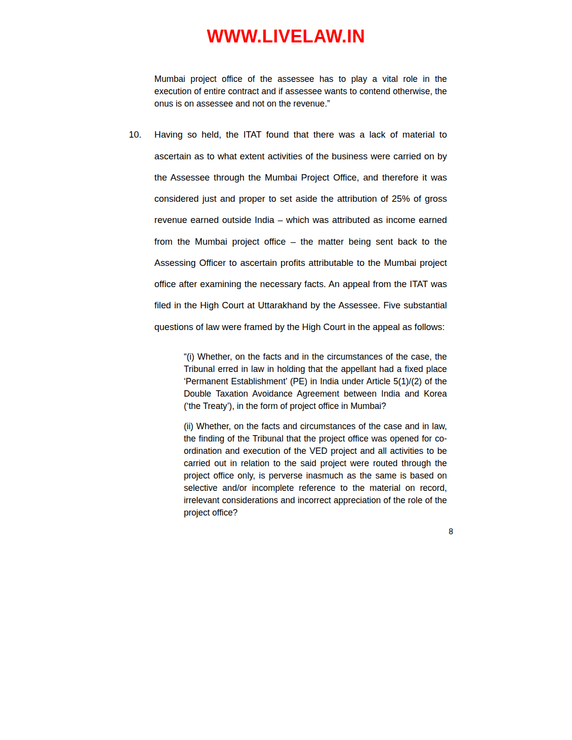WWW.LIVELAW.IN
Mumbai project office of the assessee has to play a vital role in the execution of entire contract and if assessee wants to contend otherwise, the onus is on assessee and not on the revenue.”
10. Having so held, the ITAT found that there was a lack of material to ascertain as to what extent activities of the business were carried on by the Assessee through the Mumbai Project Office, and therefore it was considered just and proper to set aside the attribution of 25% of gross revenue earned outside India – which was attributed as income earned from the Mumbai project office – the matter being sent back to the Assessing Officer to ascertain profits attributable to the Mumbai project office after examining the necessary facts. An appeal from the ITAT was filed in the High Court at Uttarakhand by the Assessee. Five substantial questions of law were framed by the High Court in the appeal as follows:
“(i) Whether, on the facts and in the circumstances of the case, the Tribunal erred in law in holding that the appellant had a fixed place ‘Permanent Establishment’ (PE) in India under Article 5(1)/(2) of the Double Taxation Avoidance Agreement between India and Korea (‘the Treaty’), in the form of project office in Mumbai?
(ii) Whether, on the facts and circumstances of the case and in law, the finding of the Tribunal that the project office was opened for co-ordination and execution of the VED project and all activities to be carried out in relation to the said project were routed through the project office only, is perverse inasmuch as the same is based on selective and/or incomplete reference to the material on record, irrelevant considerations and incorrect appreciation of the role of the project office?
8